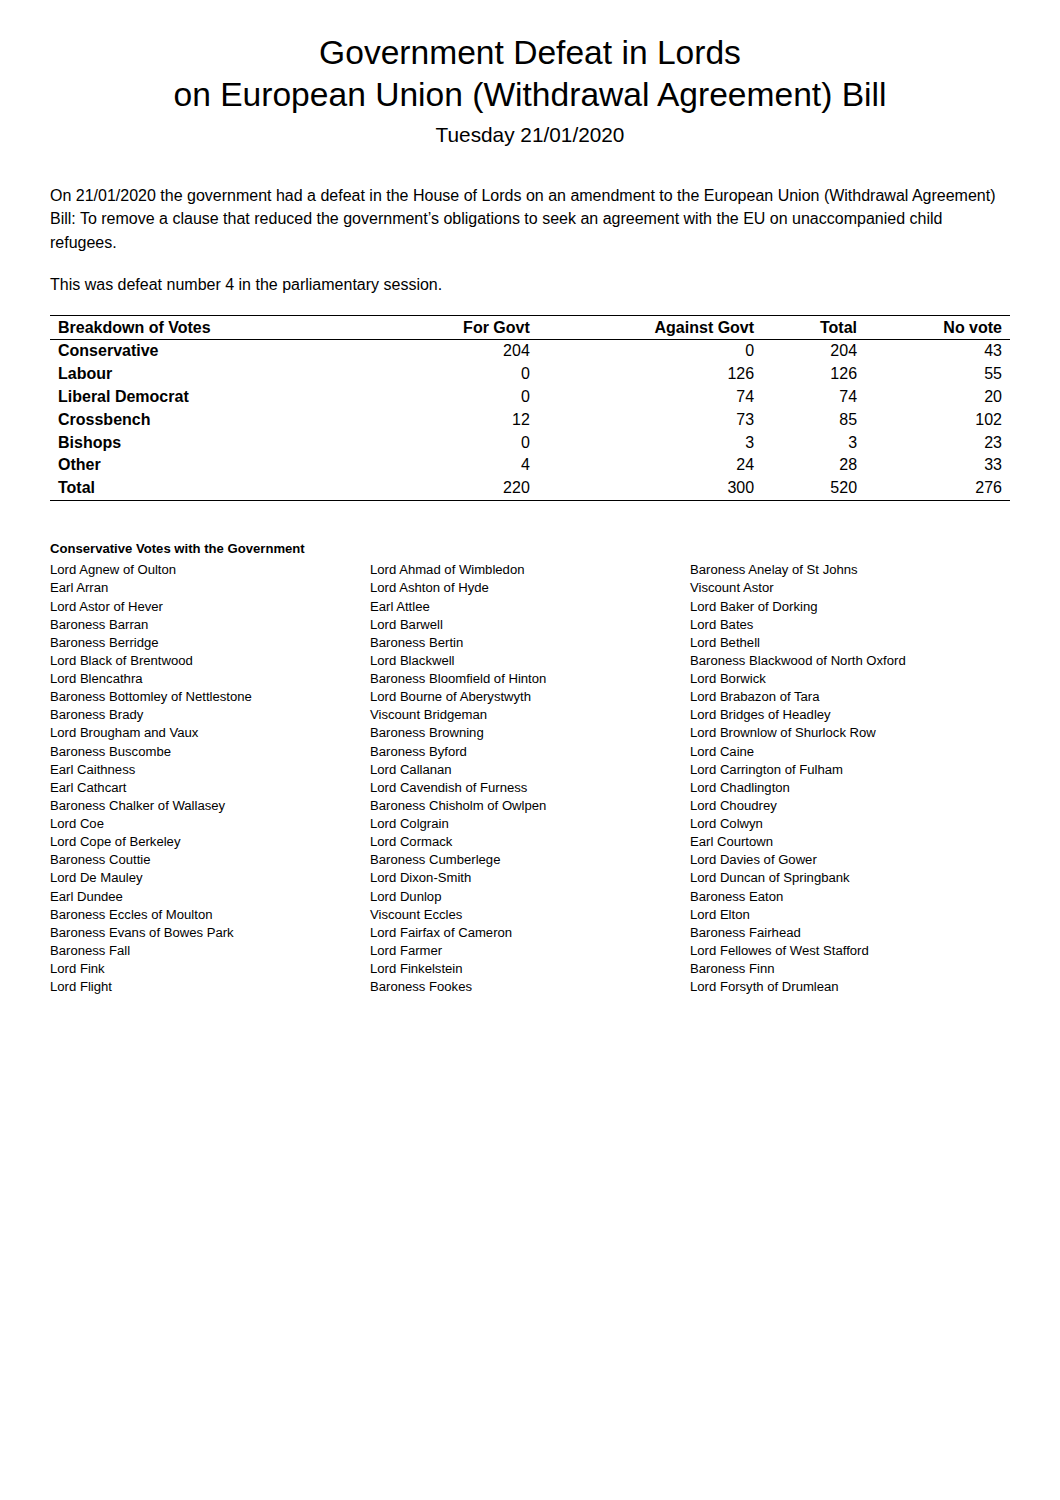Government Defeat in Lords
on European Union (Withdrawal Agreement) Bill
Tuesday 21/01/2020
On 21/01/2020 the government had a defeat in the House of Lords on an amendment to the European Union (Withdrawal Agreement) Bill: To remove a clause that reduced the government’s obligations to seek an agreement with the EU on unaccompanied child refugees.
This was defeat number 4 in the parliamentary session.
| Breakdown of Votes | For Govt | Against Govt | Total | No vote |
| --- | --- | --- | --- | --- |
| Conservative | 204 | 0 | 204 | 43 |
| Labour | 0 | 126 | 126 | 55 |
| Liberal Democrat | 0 | 74 | 74 | 20 |
| Crossbench | 12 | 73 | 85 | 102 |
| Bishops | 0 | 3 | 3 | 23 |
| Other | 4 | 24 | 28 | 33 |
| Total | 220 | 300 | 520 | 276 |
Conservative Votes with the Government
| Lord Agnew of Oulton | Lord Ahmad of Wimbledon | Baroness Anelay of St Johns |
| Earl Arran | Lord Ashton of Hyde | Viscount Astor |
| Lord Astor of Hever | Earl Attlee | Lord Baker of Dorking |
| Baroness Barran | Lord Barwell | Lord Bates |
| Baroness Berridge | Baroness Bertin | Lord Bethell |
| Lord Black of Brentwood | Lord Blackwell | Baroness Blackwood of North Oxford |
| Lord Blencathra | Baroness Bloomfield of Hinton | Lord Borwick |
| Baroness Bottomley of Nettlestone | Lord Bourne of Aberystwyth | Lord Brabazon of Tara |
| Baroness Brady | Viscount Bridgeman | Lord Bridges of Headley |
| Lord Brougham and Vaux | Baroness Browning | Lord Brownlow of Shurlock Row |
| Baroness Buscombe | Baroness Byford | Lord Caine |
| Earl Caithness | Lord Callanan | Lord Carrington of Fulham |
| Earl Cathcart | Lord Cavendish of Furness | Lord Chadlington |
| Baroness Chalker of Wallasey | Baroness Chisholm of Owlpen | Lord Choudrey |
| Lord Coe | Lord Colgrain | Lord Colwyn |
| Lord Cope of Berkeley | Lord Cormack | Earl Courtown |
| Baroness Couttie | Baroness Cumberlege | Lord Davies of Gower |
| Lord De Mauley | Lord Dixon-Smith | Lord Duncan of Springbank |
| Earl Dundee | Lord Dunlop | Baroness Eaton |
| Baroness Eccles of Moulton | Viscount Eccles | Lord Elton |
| Baroness Evans of Bowes Park | Lord Fairfax of Cameron | Baroness Fairhead |
| Baroness Fall | Lord Farmer | Lord Fellowes of West Stafford |
| Lord Fink | Lord Finkelstein | Baroness Finn |
| Lord Flight | Baroness Fookes | Lord Forsyth of Drumlean |